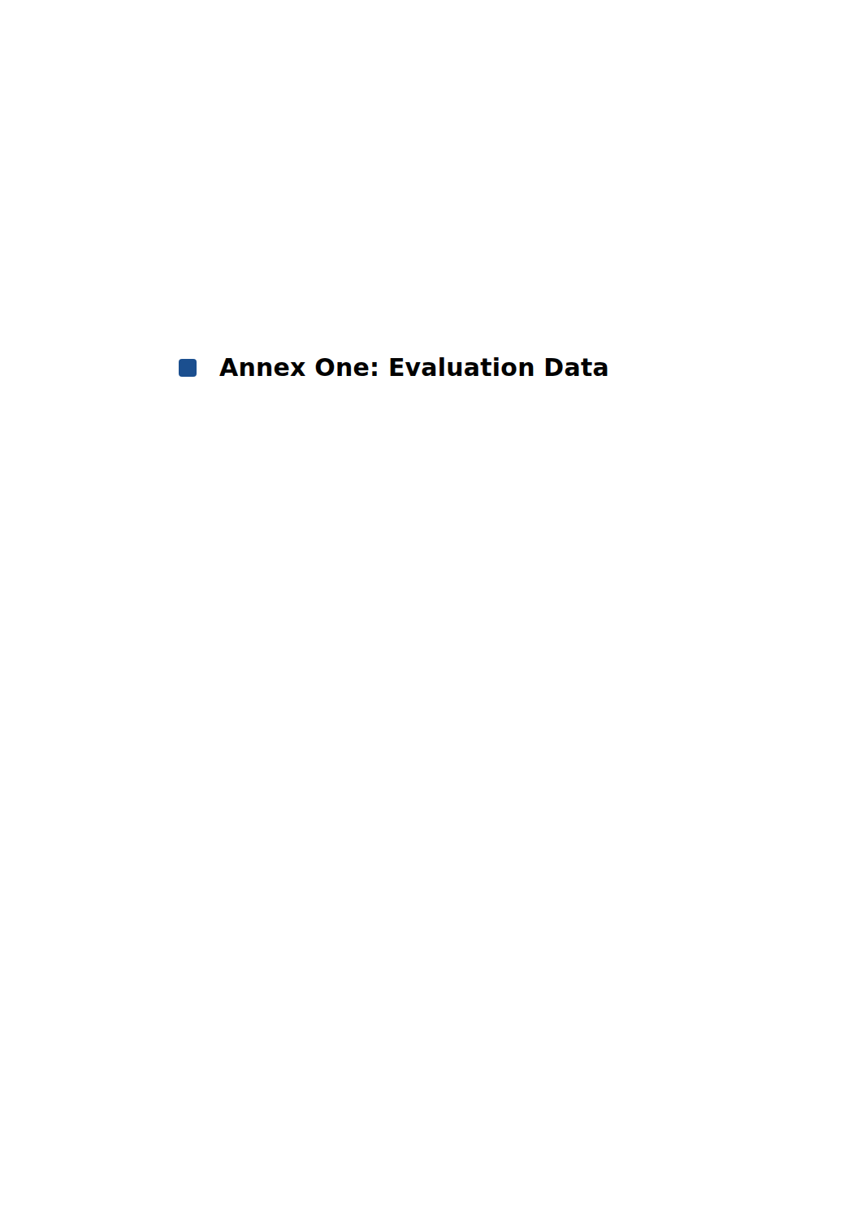Annex One: Evaluation Data